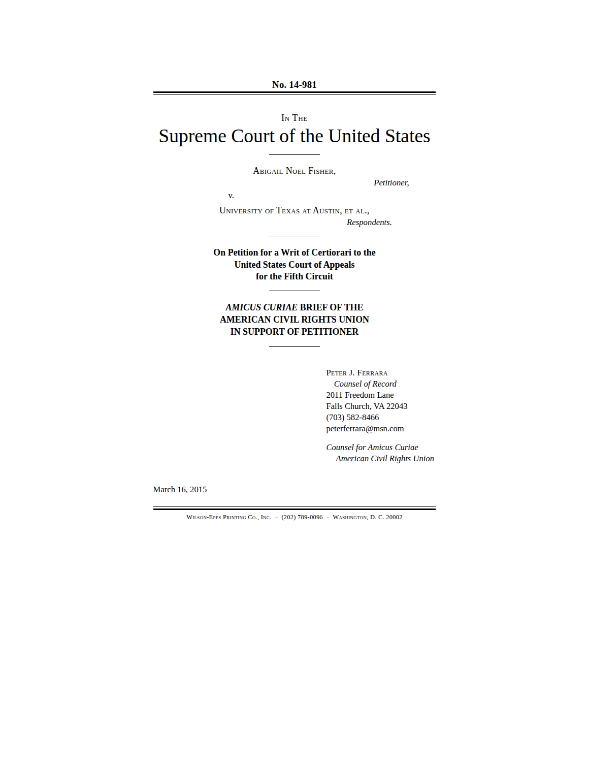No. 14-981
In The
Supreme Court of the United States
Abigail Noel Fisher,
Petitioner,
v.
University of Texas at Austin, et al.,
Respondents.
On Petition for a Writ of Certiorari to the
United States Court of Appeals
for the Fifth Circuit
AMICUS CURIAE BRIEF OF THE
AMERICAN CIVIL RIGHTS UNION
IN SUPPORT OF PETITIONER
Peter J. Ferrara
Counsel of Record 2011 Freedom Lane
Falls Church, VA 22043
(703) 582-8466
peterferrara@msn.com
Counsel for Amicus Curiae American Civil Rights Union
March 16, 2015
Wilson-Epes Printing Co., Inc. – (202) 789-0096 – Washington, D. C. 20002